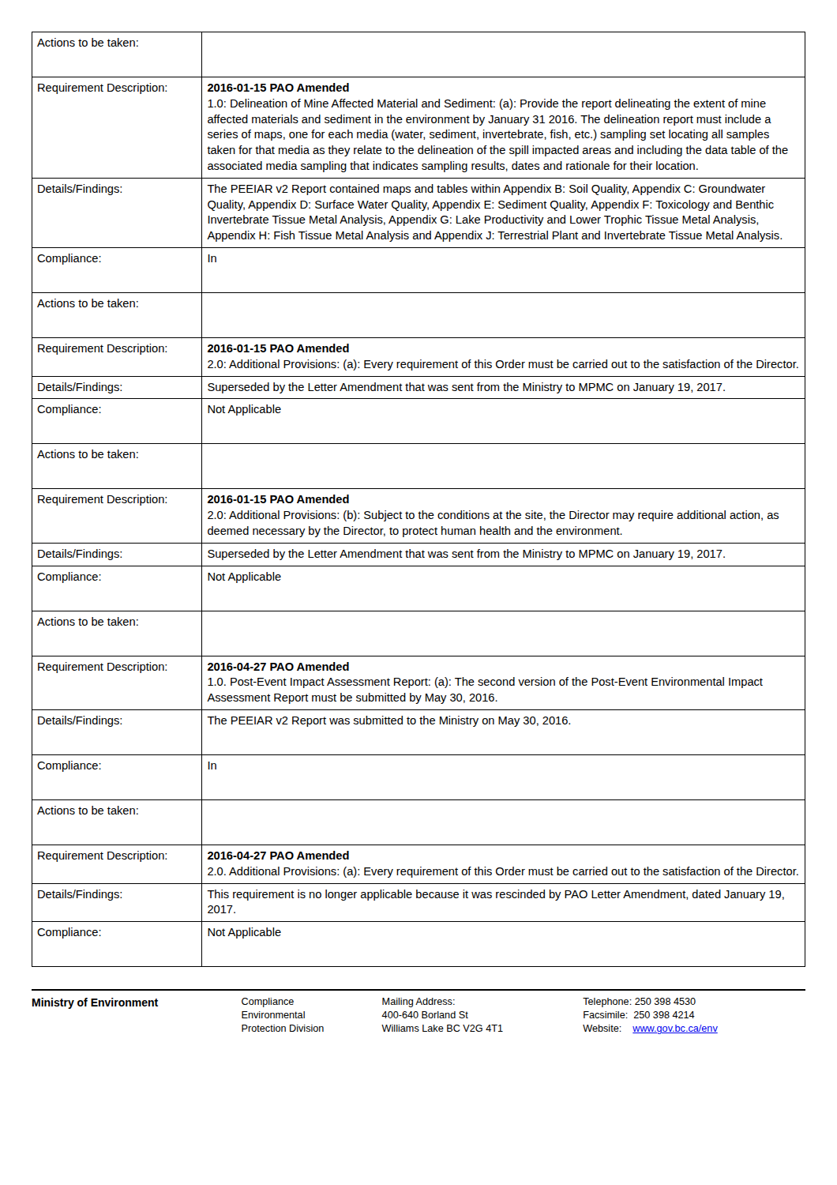| Actions to be taken: | |
| Requirement Description: | 2016-01-15 PAO Amended 1.0: Delineation of Mine Affected Material and Sediment: (a): Provide the report delineating the extent of mine affected materials and sediment in the environment by January 31 2016. The delineation report must include a series of maps, one for each media (water, sediment, invertebrate, fish, etc.) sampling set locating all samples taken for that media as they relate to the delineation of the spill impacted areas and including the data table of the associated media sampling that indicates sampling results, dates and rationale for their location. |
| Details/Findings: | The PEEIAR v2 Report contained maps and tables within Appendix B: Soil Quality, Appendix C: Groundwater Quality, Appendix D: Surface Water Quality, Appendix E: Sediment Quality, Appendix F: Toxicology and Benthic Invertebrate Tissue Metal Analysis, Appendix G: Lake Productivity and Lower Trophic Tissue Metal Analysis, Appendix H: Fish Tissue Metal Analysis and Appendix J: Terrestrial Plant and Invertebrate Tissue Metal Analysis. |
| Compliance: | In |
| Actions to be taken: | |
| Requirement Description: | 2016-01-15 PAO Amended 2.0: Additional Provisions: (a): Every requirement of this Order must be carried out to the satisfaction of the Director. |
| Details/Findings: | Superseded by the Letter Amendment that was sent from the Ministry to MPMC on January 19, 2017. |
| Compliance: | Not Applicable |
| Actions to be taken: | |
| Requirement Description: | 2016-01-15 PAO Amended 2.0: Additional Provisions: (b): Subject to the conditions at the site, the Director may require additional action, as deemed necessary by the Director, to protect human health and the environment. |
| Details/Findings: | Superseded by the Letter Amendment that was sent from the Ministry to MPMC on January 19, 2017. |
| Compliance: | Not Applicable |
| Actions to be taken: | |
| Requirement Description: | 2016-04-27 PAO Amended 1.0. Post-Event Impact Assessment Report: (a): The second version of the Post-Event Environmental Impact Assessment Report must be submitted by May 30, 2016. |
| Details/Findings: | The PEEIAR v2 Report was submitted to the Ministry on May 30, 2016. |
| Compliance: | In |
| Actions to be taken: | |
| Requirement Description: | 2016-04-27 PAO Amended 2.0. Additional Provisions: (a): Every requirement of this Order must be carried out to the satisfaction of the Director. |
| Details/Findings: | This requirement is no longer applicable because it was rescinded by PAO Letter Amendment, dated January 19, 2017. |
| Compliance: | Not Applicable |
| Ministry of Environment | Compliance Environmental Protection Division | Mailing Address: 400-640 Borland St Williams Lake BC V2G 4T1 | Telephone: 250 398 4530 Facsimile: 250 398 4214 Website: www.gov.bc.ca/env |